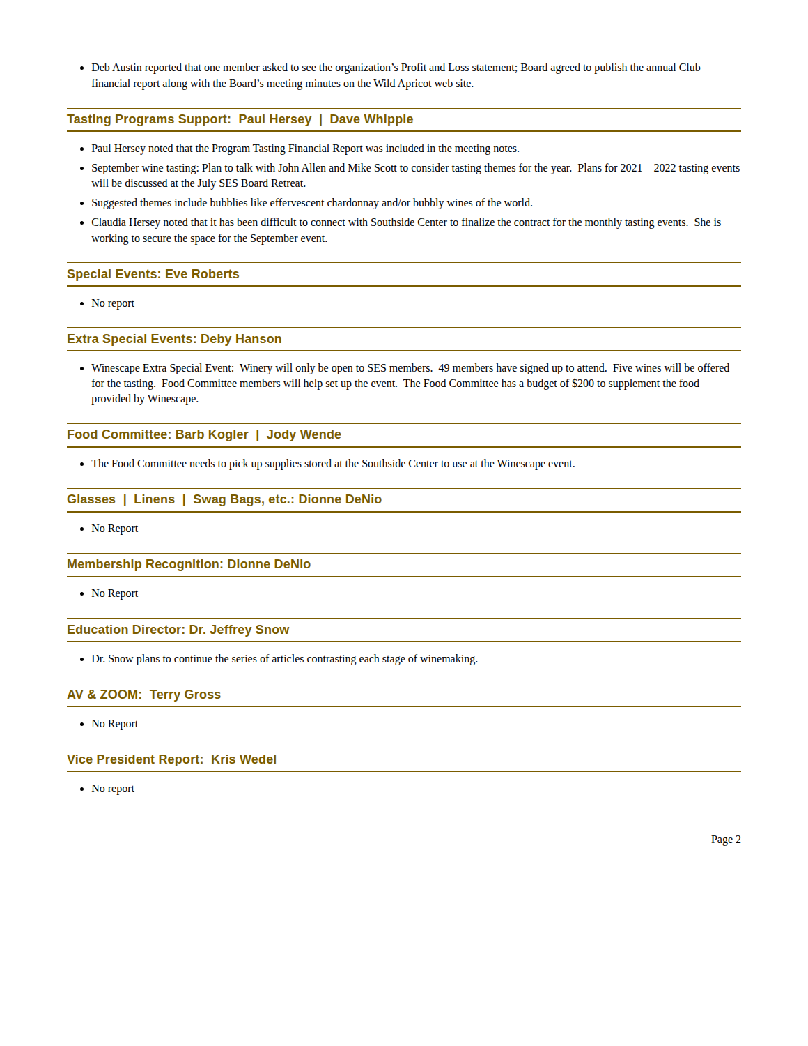Deb Austin reported that one member asked to see the organization’s Profit and Loss statement; Board agreed to publish the annual Club financial report along with the Board’s meeting minutes on the Wild Apricot web site.
Tasting Programs Support: Paul Hersey | Dave Whipple
Paul Hersey noted that the Program Tasting Financial Report was included in the meeting notes.
September wine tasting: Plan to talk with John Allen and Mike Scott to consider tasting themes for the year. Plans for 2021 – 2022 tasting events will be discussed at the July SES Board Retreat.
Suggested themes include bubblies like effervescent chardonnay and/or bubbly wines of the world.
Claudia Hersey noted that it has been difficult to connect with Southside Center to finalize the contract for the monthly tasting events. She is working to secure the space for the September event.
Special Events: Eve Roberts
No report
Extra Special Events: Deby Hanson
Winescape Extra Special Event: Winery will only be open to SES members. 49 members have signed up to attend. Five wines will be offered for the tasting. Food Committee members will help set up the event. The Food Committee has a budget of $200 to supplement the food provided by Winescape.
Food Committee: Barb Kogler | Jody Wende
The Food Committee needs to pick up supplies stored at the Southside Center to use at the Winescape event.
Glasses | Linens | Swag Bags, etc.: Dionne DeNio
No Report
Membership Recognition: Dionne DeNio
No Report
Education Director: Dr. Jeffrey Snow
Dr. Snow plans to continue the series of articles contrasting each stage of winemaking.
AV & ZOOM: Terry Gross
No Report
Vice President Report: Kris Wedel
No report
Page 2